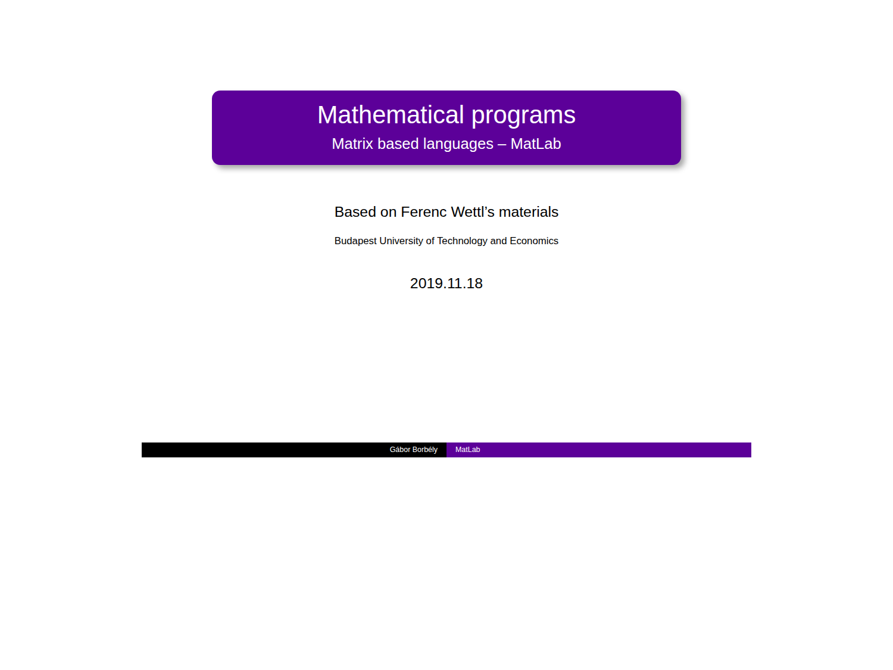Mathematical programs
Matrix based languages – MatLab
Based on Ferenc Wettl’s materials
Budapest University of Technology and Economics
2019.11.18
Gábor Borbély
MatLab